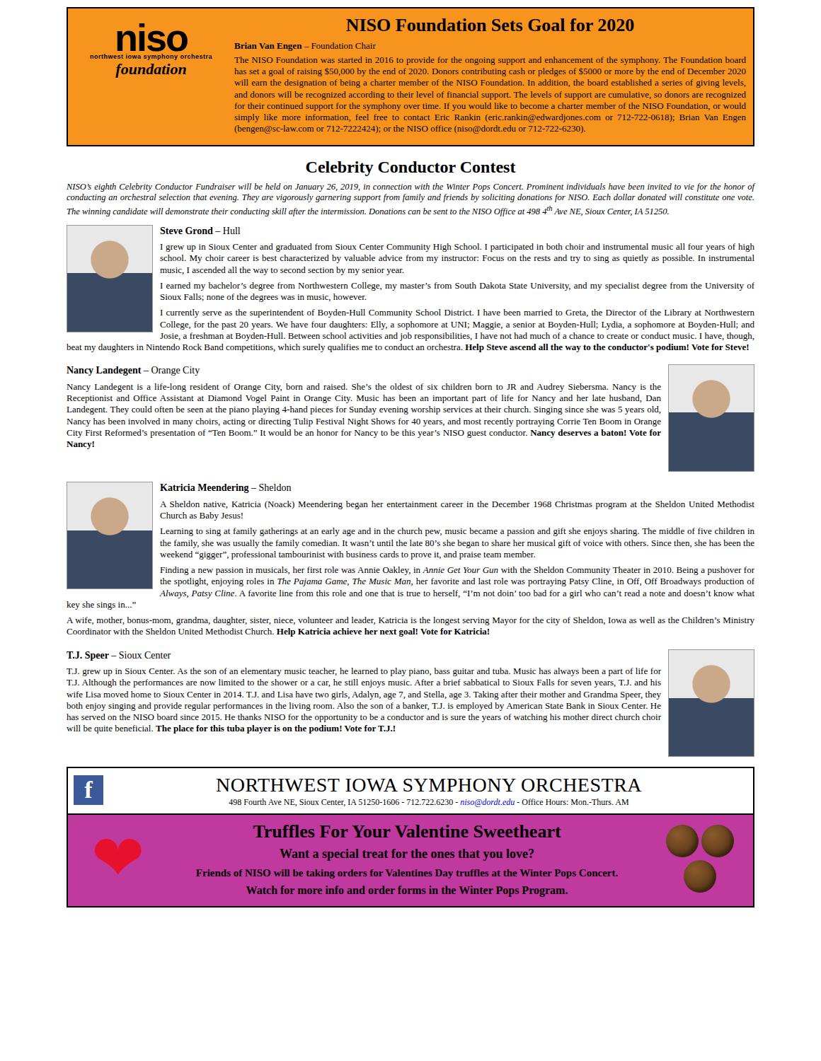niso
northwest iowa symphony orchestra
foundation
NISO Foundation Sets Goal for 2020
Brian Van Engen – Foundation Chair
The NISO Foundation was started in 2016 to provide for the ongoing support and enhancement of the symphony. The Foundation board has set a goal of raising $50,000 by the end of 2020. Donors contributing cash or pledges of $5000 or more by the end of December 2020 will earn the designation of being a charter member of the NISO Foundation. In addition, the board established a series of giving levels, and donors will be recognized according to their level of financial support. The levels of support are cumulative, so donors are recognized for their continued support for the symphony over time. If you would like to become a charter member of the NISO Foundation, or would simply like more information, feel free to contact Eric Rankin (eric.rankin@edwardjones.com or 712-722-0618); Brian Van Engen (bengen@sc-law.com or 712-7222424); or the NISO office (niso@dordt.edu or 712-722-6230).
Celebrity Conductor Contest
NISO’s eighth Celebrity Conductor Fundraiser will be held on January 26, 2019, in connection with the Winter Pops Concert. Prominent individuals have been invited to vie for the honor of conducting an orchestral selection that evening. They are vigorously garnering support from family and friends by soliciting donations for NISO. Each dollar donated will constitute one vote. The winning candidate will demonstrate their conducting skill after the intermission. Donations can be sent to the NISO Office at 498 4th Ave NE, Sioux Center, IA 51250.
Steve Grond – Hull
I grew up in Sioux Center and graduated from Sioux Center Community High School. I participated in both choir and instrumental music all four years of high school. My choir career is best characterized by valuable advice from my instructor: Focus on the rests and try to sing as quietly as possible. In instrumental music, I ascended all the way to second section by my senior year.
I earned my bachelor’s degree from Northwestern College, my master’s from South Dakota State University, and my specialist degree from the University of Sioux Falls; none of the degrees was in music, however.
I currently serve as the superintendent of Boyden-Hull Community School District. I have been married to Greta, the Director of the Library at Northwestern College, for the past 20 years. We have four daughters: Elly, a sophomore at UNI; Maggie, a senior at Boyden-Hull; Lydia, a sophomore at Boyden-Hull; and Josie, a freshman at Boyden-Hull. Between school activities and job responsibilities, I have not had much of a chance to create or conduct music. I have, though, beat my daughters in Nintendo Rock Band competitions, which surely qualifies me to conduct an orchestra. Help Steve ascend all the way to the conductor's podium! Vote for Steve!
Nancy Landegent – Orange City
Nancy Landegent is a life-long resident of Orange City, born and raised. She’s the oldest of six children born to JR and Audrey Siebersma. Nancy is the Receptionist and Office Assistant at Diamond Vogel Paint in Orange City. Music has been an important part of life for Nancy and her late husband, Dan Landegent. They could often be seen at the piano playing 4-hand pieces for Sunday evening worship services at their church. Singing since she was 5 years old, Nancy has been involved in many choirs, acting or directing Tulip Festival Night Shows for 40 years, and most recently portraying Corrie Ten Boom in Orange City First Reformed’s presentation of “Ten Boom.” It would be an honor for Nancy to be this year’s NISO guest conductor. Nancy deserves a baton! Vote for Nancy!
Katricia Meendering – Sheldon
A Sheldon native, Katricia (Noack) Meendering began her entertainment career in the December 1968 Christmas program at the Sheldon United Methodist Church as Baby Jesus!
Learning to sing at family gatherings at an early age and in the church pew, music became a passion and gift she enjoys sharing. The middle of five children in the family, she was usually the family comedian. It wasn’t until the late 80’s she began to share her musical gift of voice with others. Since then, she has been the weekend “gigger”, professional tambourinist with business cards to prove it, and praise team member.
Finding a new passion in musicals, her first role was Annie Oakley, in Annie Get Your Gun with the Sheldon Community Theater in 2010. Being a pushover for the spotlight, enjoying roles in The Pajama Game, The Music Man, her favorite and last role was portraying Patsy Cline, in Off, Off Broadways production of Always, Patsy Cline. A favorite line from this role and one that is true to herself, “I’m not doin’ too bad for a girl who can’t read a note and doesn’t know what key she sings in...”
A wife, mother, bonus-mom, grandma, daughter, sister, niece, volunteer and leader, Katricia is the longest serving Mayor for the city of Sheldon, Iowa as well as the Children’s Ministry Coordinator with the Sheldon United Methodist Church. Help Katricia achieve her next goal! Vote for Katricia!
T.J. Speer – Sioux Center
T.J. grew up in Sioux Center. As the son of an elementary music teacher, he learned to play piano, bass guitar and tuba. Music has always been a part of life for T.J. Although the performances are now limited to the shower or a car, he still enjoys music. After a brief sabbatical to Sioux Falls for seven years, T.J. and his wife Lisa moved home to Sioux Center in 2014. T.J. and Lisa have two girls, Adalyn, age 7, and Stella, age 3. Taking after their mother and Grandma Speer, they both enjoy singing and provide regular performances in the living room. Also the son of a banker, T.J. is employed by American State Bank in Sioux Center. He has served on the NISO board since 2015. He thanks NISO for the opportunity to be a conductor and is sure the years of watching his mother direct church choir will be quite beneficial. The place for this tuba player is on the podium! Vote for T.J.!
f
NORTHWEST IOWA SYMPHONY ORCHESTRA
498 Fourth Ave NE, Sioux Center, IA 51250-1606 - 712.722.6230 - niso@dordt.edu - Office Hours: Mon.-Thurs. AM
❤
Truffles For Your Valentine Sweetheart
Want a special treat for the ones that you love?
Friends of NISO will be taking orders for Valentines Day truffles at the Winter Pops Concert.
Watch for more info and order forms in the Winter Pops Program.